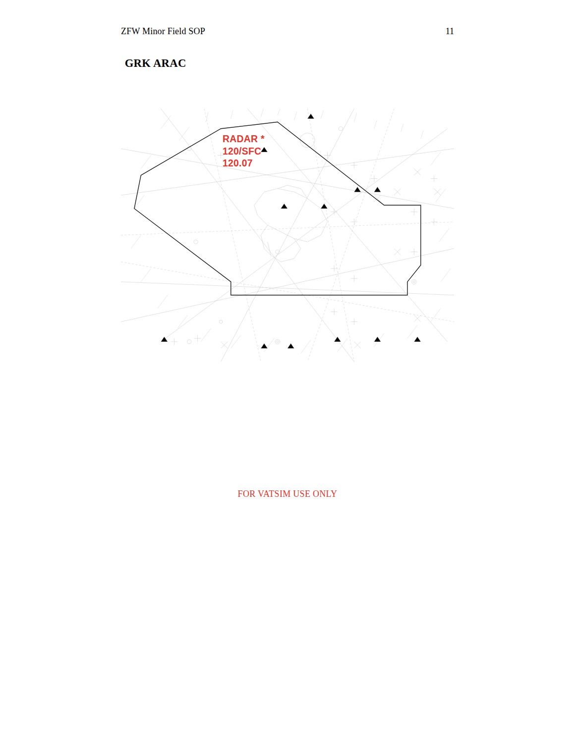ZFW Minor Field SOP
11
GRK ARAC
RADAR *
120/SFC
120.07
FOR VATSIM USE ONLY